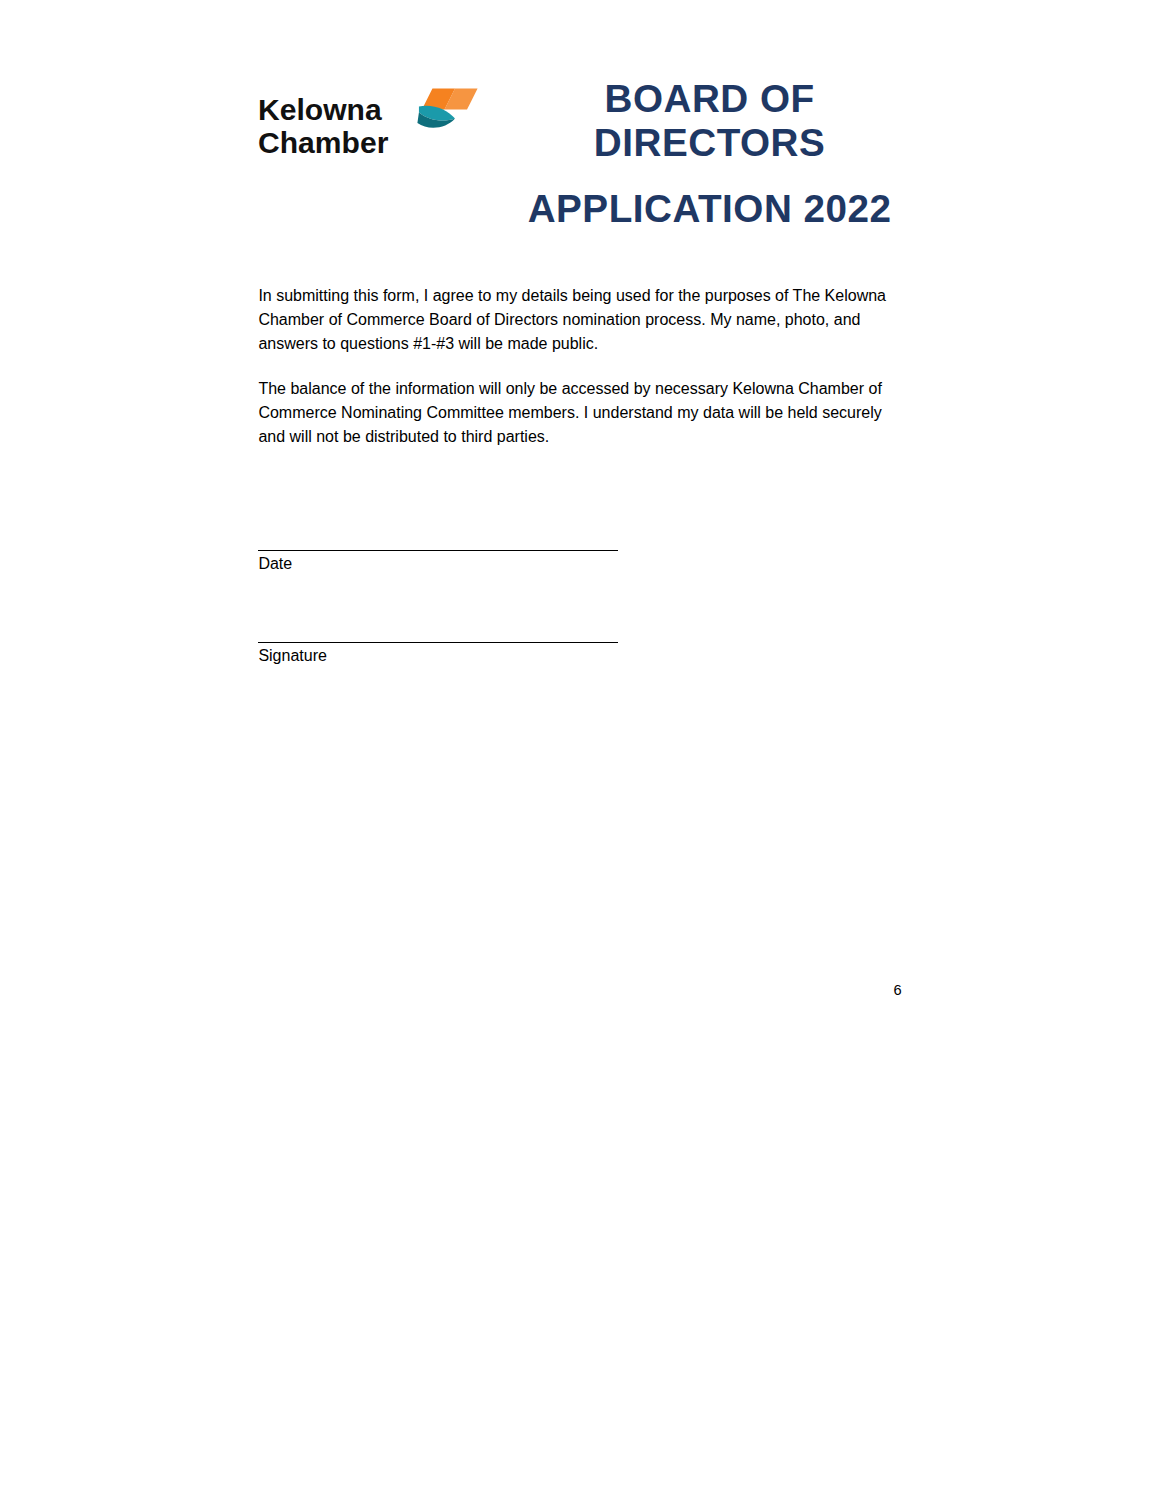Kelowna Chamber
BOARD OF DIRECTORS
APPLICATION 2022
In submitting this form, I agree to my details being used for the purposes of The Kelowna Chamber of Commerce Board of Directors nomination process. My name, photo, and answers to questions #1-#3 will be made public.
The balance of the information will only be accessed by necessary Kelowna Chamber of Commerce Nominating Committee members. I understand my data will be held securely and will not be distributed to third parties.
Date
Signature
6